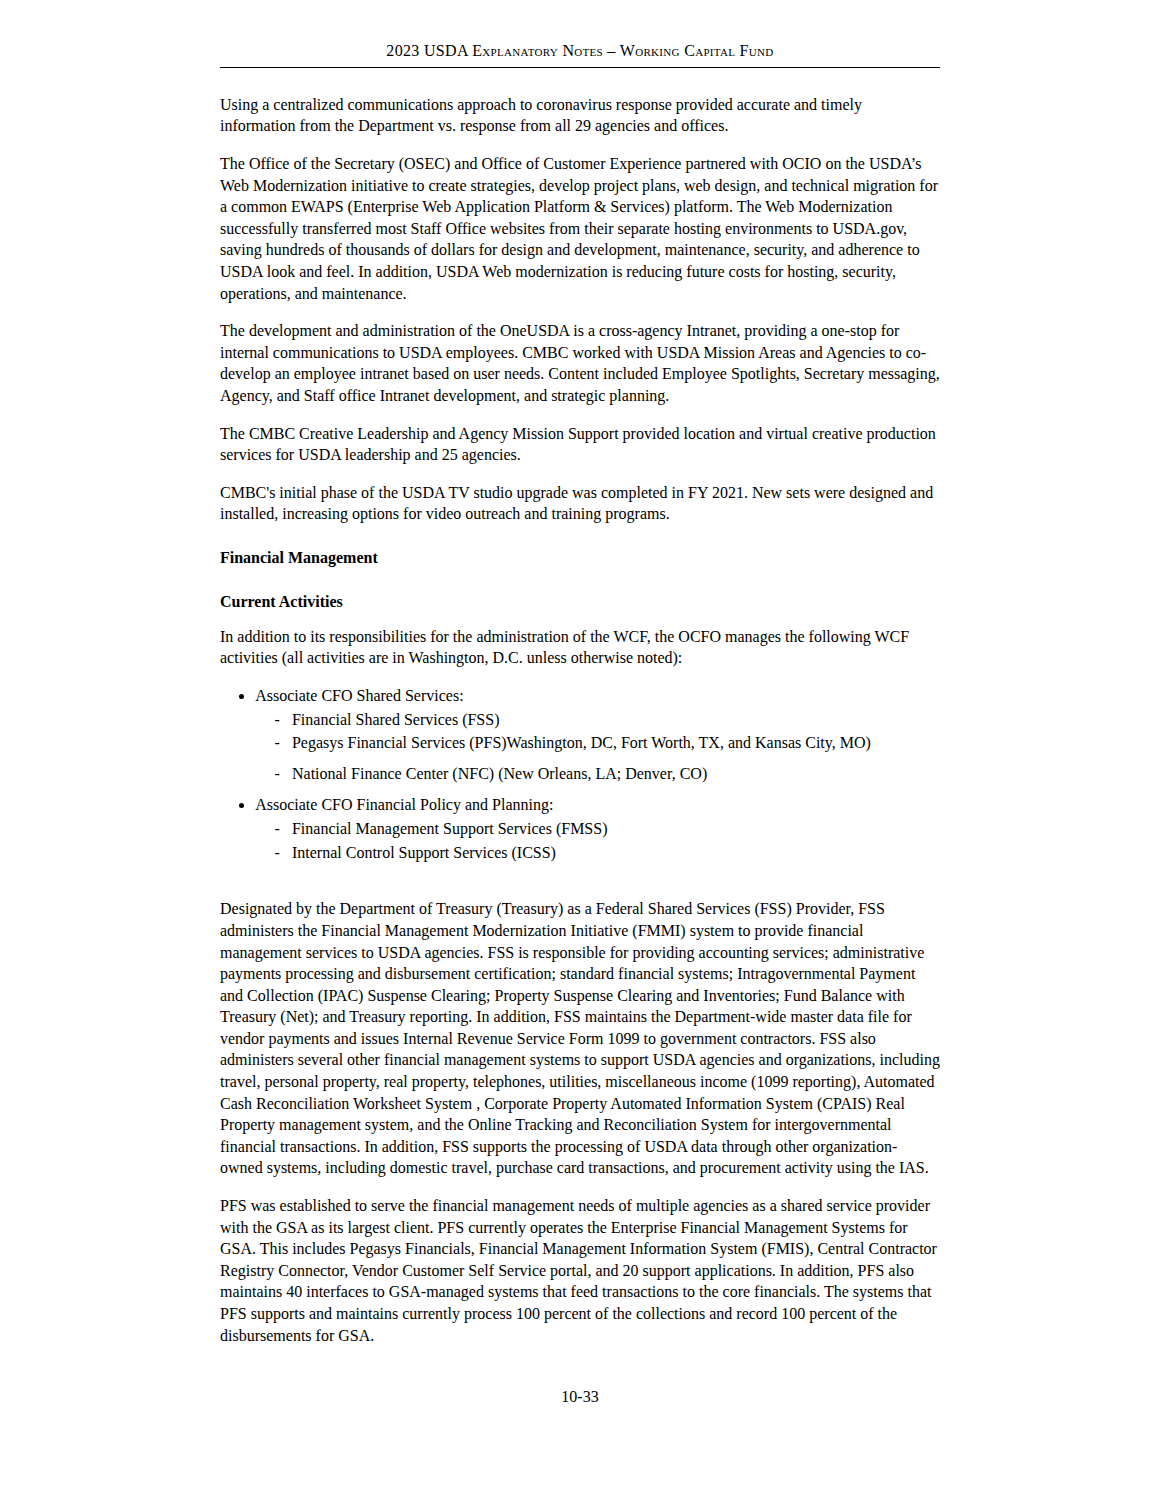2023 USDA Explanatory Notes – Working Capital Fund
Using a centralized communications approach to coronavirus response provided accurate and timely information from the Department vs. response from all 29 agencies and offices.
The Office of the Secretary (OSEC) and Office of Customer Experience partnered with OCIO on the USDA’s Web Modernization initiative to create strategies, develop project plans, web design, and technical migration for a common EWAPS (Enterprise Web Application Platform & Services) platform. The Web Modernization successfully transferred most Staff Office websites from their separate hosting environments to USDA.gov, saving hundreds of thousands of dollars for design and development, maintenance, security, and adherence to USDA look and feel. In addition, USDA Web modernization is reducing future costs for hosting, security, operations, and maintenance.
The development and administration of the OneUSDA is a cross-agency Intranet, providing a one-stop for internal communications to USDA employees. CMBC worked with USDA Mission Areas and Agencies to co-develop an employee intranet based on user needs. Content included Employee Spotlights, Secretary messaging, Agency, and Staff office Intranet development, and strategic planning.
The CMBC Creative Leadership and Agency Mission Support provided location and virtual creative production services for USDA leadership and 25 agencies.
CMBC's initial phase of the USDA TV studio upgrade was completed in FY 2021. New sets were designed and installed, increasing options for video outreach and training programs.
Financial Management
Current Activities
In addition to its responsibilities for the administration of the WCF, the OCFO manages the following WCF activities (all activities are in Washington, D.C. unless otherwise noted):
Associate CFO Shared Services:
Financial Shared Services (FSS)
Pegasys Financial Services (PFS)Washington, DC, Fort Worth, TX, and Kansas City, MO)
National Finance Center (NFC) (New Orleans, LA; Denver, CO)
Associate CFO Financial Policy and Planning:
Financial Management Support Services (FMSS)
Internal Control Support Services (ICSS)
Designated by the Department of Treasury (Treasury) as a Federal Shared Services (FSS) Provider, FSS administers the Financial Management Modernization Initiative (FMMI) system to provide financial management services to USDA agencies. FSS is responsible for providing accounting services; administrative payments processing and disbursement certification; standard financial systems; Intragovernmental Payment and Collection (IPAC) Suspense Clearing; Property Suspense Clearing and Inventories; Fund Balance with Treasury (Net); and Treasury reporting. In addition, FSS maintains the Department-wide master data file for vendor payments and issues Internal Revenue Service Form 1099 to government contractors. FSS also administers several other financial management systems to support USDA agencies and organizations, including travel, personal property, real property, telephones, utilities, miscellaneous income (1099 reporting), Automated Cash Reconciliation Worksheet System , Corporate Property Automated Information System (CPAIS) Real Property management system, and the Online Tracking and Reconciliation System for intergovernmental financial transactions. In addition, FSS supports the processing of USDA data through other organization-owned systems, including domestic travel, purchase card transactions, and procurement activity using the IAS.
PFS was established to serve the financial management needs of multiple agencies as a shared service provider with the GSA as its largest client. PFS currently operates the Enterprise Financial Management Systems for GSA. This includes Pegasys Financials, Financial Management Information System (FMIS), Central Contractor Registry Connector, Vendor Customer Self Service portal, and 20 support applications. In addition, PFS also maintains 40 interfaces to GSA-managed systems that feed transactions to the core financials. The systems that PFS supports and maintains currently process 100 percent of the collections and record 100 percent of the disbursements for GSA.
10-33